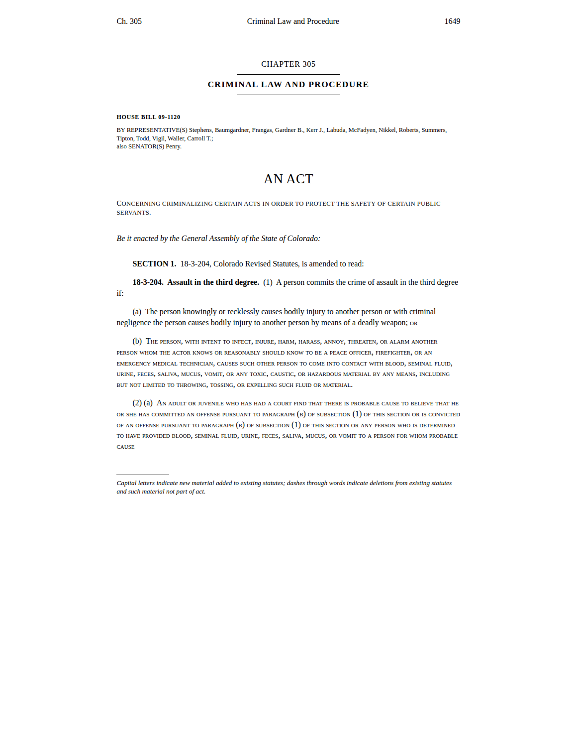Ch. 305 Criminal Law and Procedure 1649
CHAPTER 305
CRIMINAL LAW AND PROCEDURE
HOUSE BILL 09-1120
BY REPRESENTATIVE(S) Stephens, Baumgardner, Frangas, Gardner B., Kerr J., Labuda, McFadyen, Nikkel, Roberts, Summers, Tipton, Todd, Vigil, Waller, Carroll T.;
also SENATOR(S) Penry.
AN ACT
CONCERNING CRIMINALIZING CERTAIN ACTS IN ORDER TO PROTECT THE SAFETY OF CERTAIN PUBLIC SERVANTS.
Be it enacted by the General Assembly of the State of Colorado:
SECTION 1. 18-3-204, Colorado Revised Statutes, is amended to read:
18-3-204. Assault in the third degree. (1) A person commits the crime of assault in the third degree if:
(a) The person knowingly or recklessly causes bodily injury to another person or with criminal negligence the person causes bodily injury to another person by means of a deadly weapon; or
(b) The person, with intent to infect, injure, harm, harass, annoy, threaten, or alarm another person whom the actor knows or reasonably should know to be a peace officer, firefighter, or an emergency medical technician, causes such other person to come into contact with blood, seminal fluid, urine, feces, saliva, mucus, vomit, or any toxic, caustic, or hazardous material by any means, including but not limited to throwing, tossing, or expelling such fluid or material.
(2) (a) An adult or juvenile who has had a court find that there is probable cause to believe that he or she has committed an offense pursuant to paragraph (b) of subsection (1) of this section or is convicted of an offense pursuant to paragraph (b) of subsection (1) of this section or any person who is determined to have provided blood, seminal fluid, urine, feces, saliva, mucus, or vomit to a person for whom probable cause
Capital letters indicate new material added to existing statutes; dashes through words indicate deletions from existing statutes and such material not part of act.